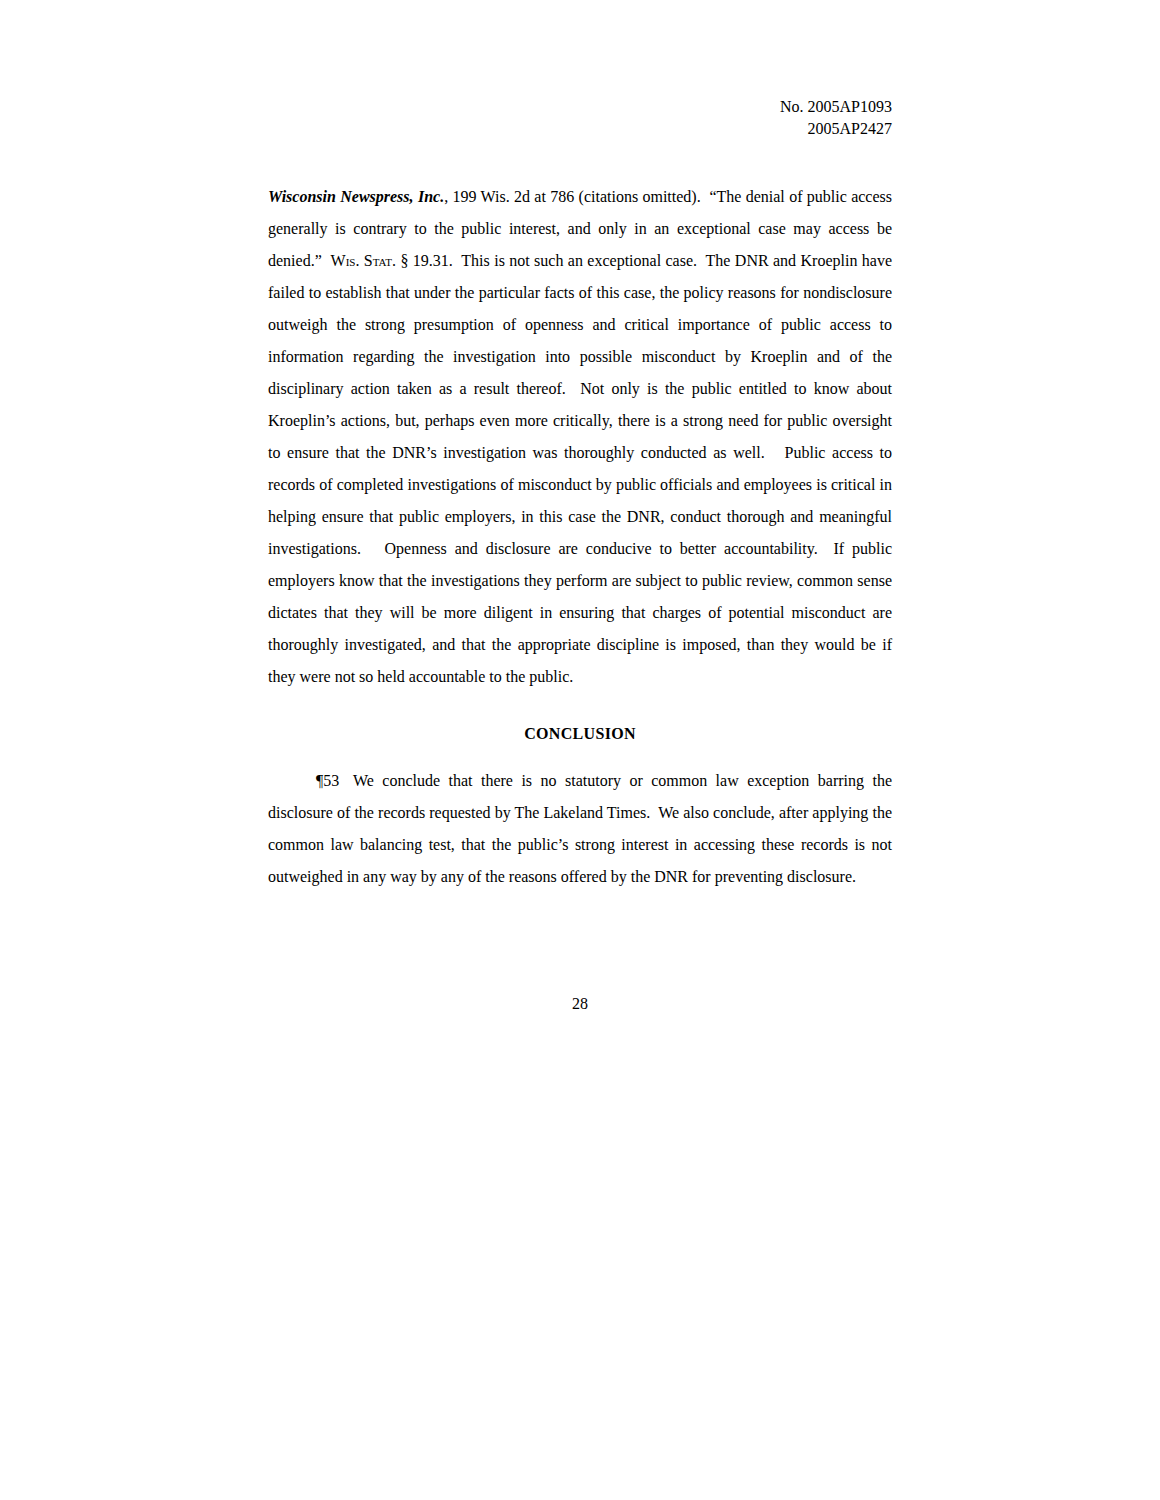No. 2005AP1093 2005AP2427
Wisconsin Newspress, Inc., 199 Wis. 2d at 786 (citations omitted). “The denial of public access generally is contrary to the public interest, and only in an exceptional case may access be denied.” Wis. Stat. § 19.31. This is not such an exceptional case. The DNR and Kroeplin have failed to establish that under the particular facts of this case, the policy reasons for nondisclosure outweigh the strong presumption of openness and critical importance of public access to information regarding the investigation into possible misconduct by Kroeplin and of the disciplinary action taken as a result thereof. Not only is the public entitled to know about Kroeplin’s actions, but, perhaps even more critically, there is a strong need for public oversight to ensure that the DNR’s investigation was thoroughly conducted as well. Public access to records of completed investigations of misconduct by public officials and employees is critical in helping ensure that public employers, in this case the DNR, conduct thorough and meaningful investigations. Openness and disclosure are conducive to better accountability. If public employers know that the investigations they perform are subject to public review, common sense dictates that they will be more diligent in ensuring that charges of potential misconduct are thoroughly investigated, and that the appropriate discipline is imposed, than they would be if they were not so held accountable to the public.
CONCLUSION
¶53 We conclude that there is no statutory or common law exception barring the disclosure of the records requested by The Lakeland Times. We also conclude, after applying the common law balancing test, that the public’s strong interest in accessing these records is not outweighed in any way by any of the reasons offered by the DNR for preventing disclosure.
28